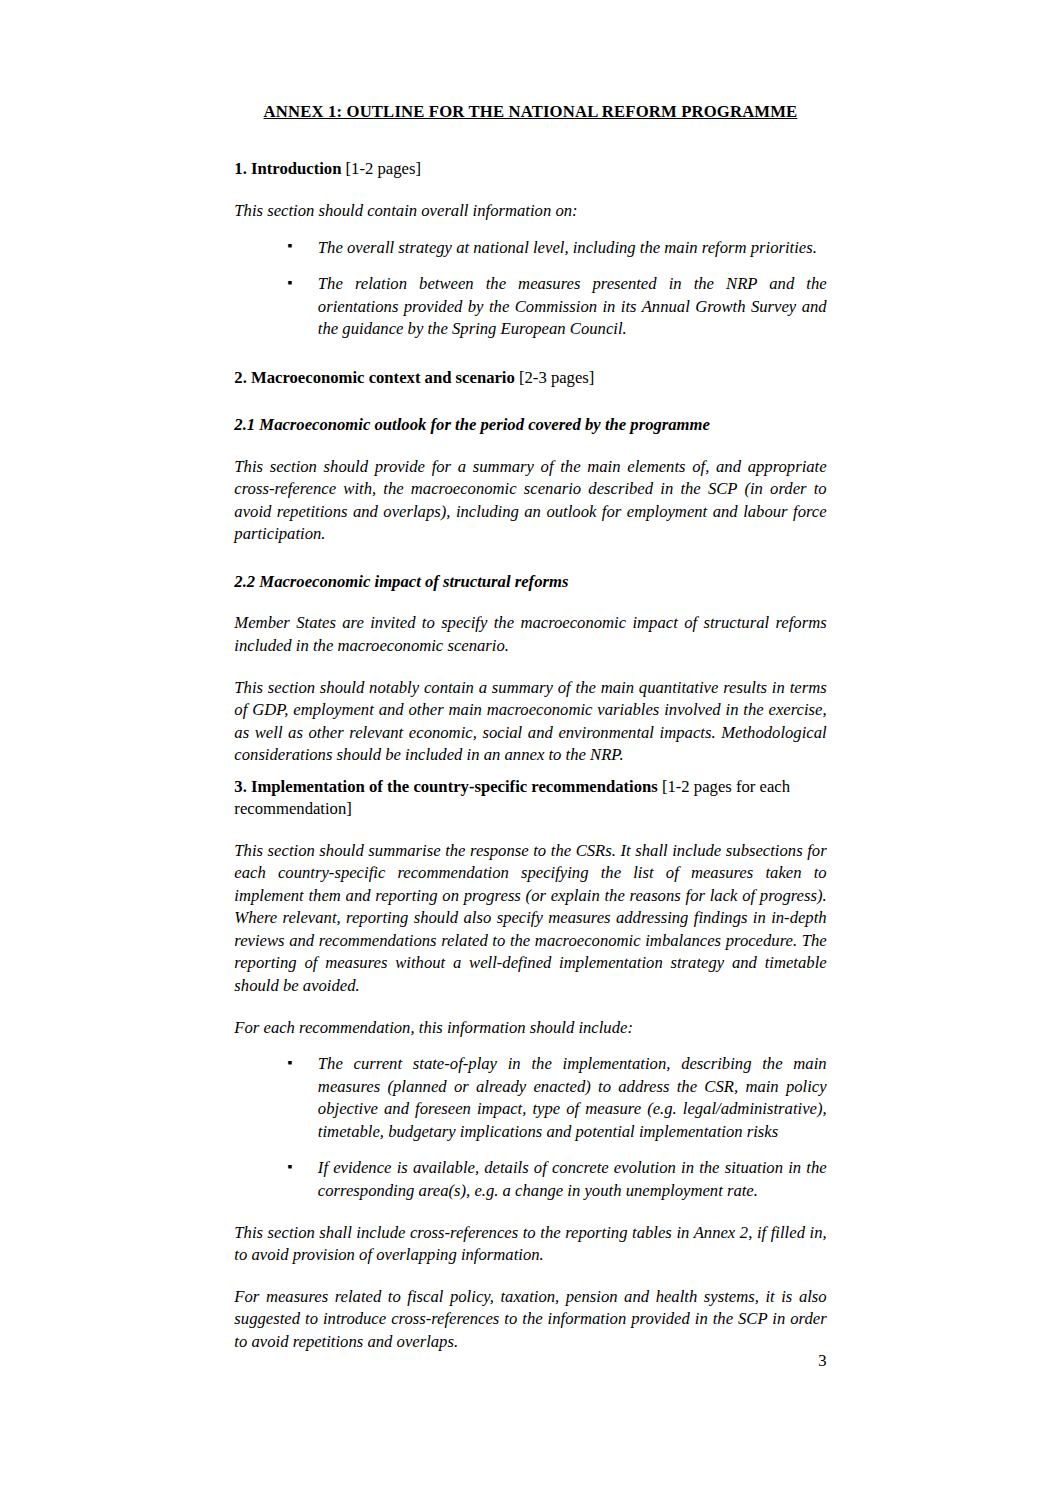ANNEX 1: OUTLINE FOR THE NATIONAL REFORM PROGRAMME
1. Introduction [1-2 pages]
This section should contain overall information on:
The overall strategy at national level, including the main reform priorities.
The relation between the measures presented in the NRP and the orientations provided by the Commission in its Annual Growth Survey and the guidance by the Spring European Council.
2. Macroeconomic context and scenario [2-3 pages]
2.1 Macroeconomic outlook for the period covered by the programme
This section should provide for a summary of the main elements of, and appropriate cross-reference with, the macroeconomic scenario described in the SCP (in order to avoid repetitions and overlaps), including an outlook for employment and labour force participation.
2.2 Macroeconomic impact of structural reforms
Member States are invited to specify the macroeconomic impact of structural reforms included in the macroeconomic scenario.
This section should notably contain a summary of the main quantitative results in terms of GDP, employment and other main macroeconomic variables involved in the exercise, as well as other relevant economic, social and environmental impacts. Methodological considerations should be included in an annex to the NRP.
3. Implementation of the country-specific recommendations [1-2 pages for each recommendation]
This section should summarise the response to the CSRs. It shall include subsections for each country-specific recommendation specifying the list of measures taken to implement them and reporting on progress (or explain the reasons for lack of progress). Where relevant, reporting should also specify measures addressing findings in in-depth reviews and recommendations related to the macroeconomic imbalances procedure. The reporting of measures without a well-defined implementation strategy and timetable should be avoided.
For each recommendation, this information should include:
The current state-of-play in the implementation, describing the main measures (planned or already enacted) to address the CSR, main policy objective and foreseen impact, type of measure (e.g. legal/administrative), timetable, budgetary implications and potential implementation risks
If evidence is available, details of concrete evolution in the situation in the corresponding area(s), e.g. a change in youth unemployment rate.
This section shall include cross-references to the reporting tables in Annex 2, if filled in, to avoid provision of overlapping information.
For measures related to fiscal policy, taxation, pension and health systems, it is also suggested to introduce cross-references to the information provided in the SCP in order to avoid repetitions and overlaps.
3